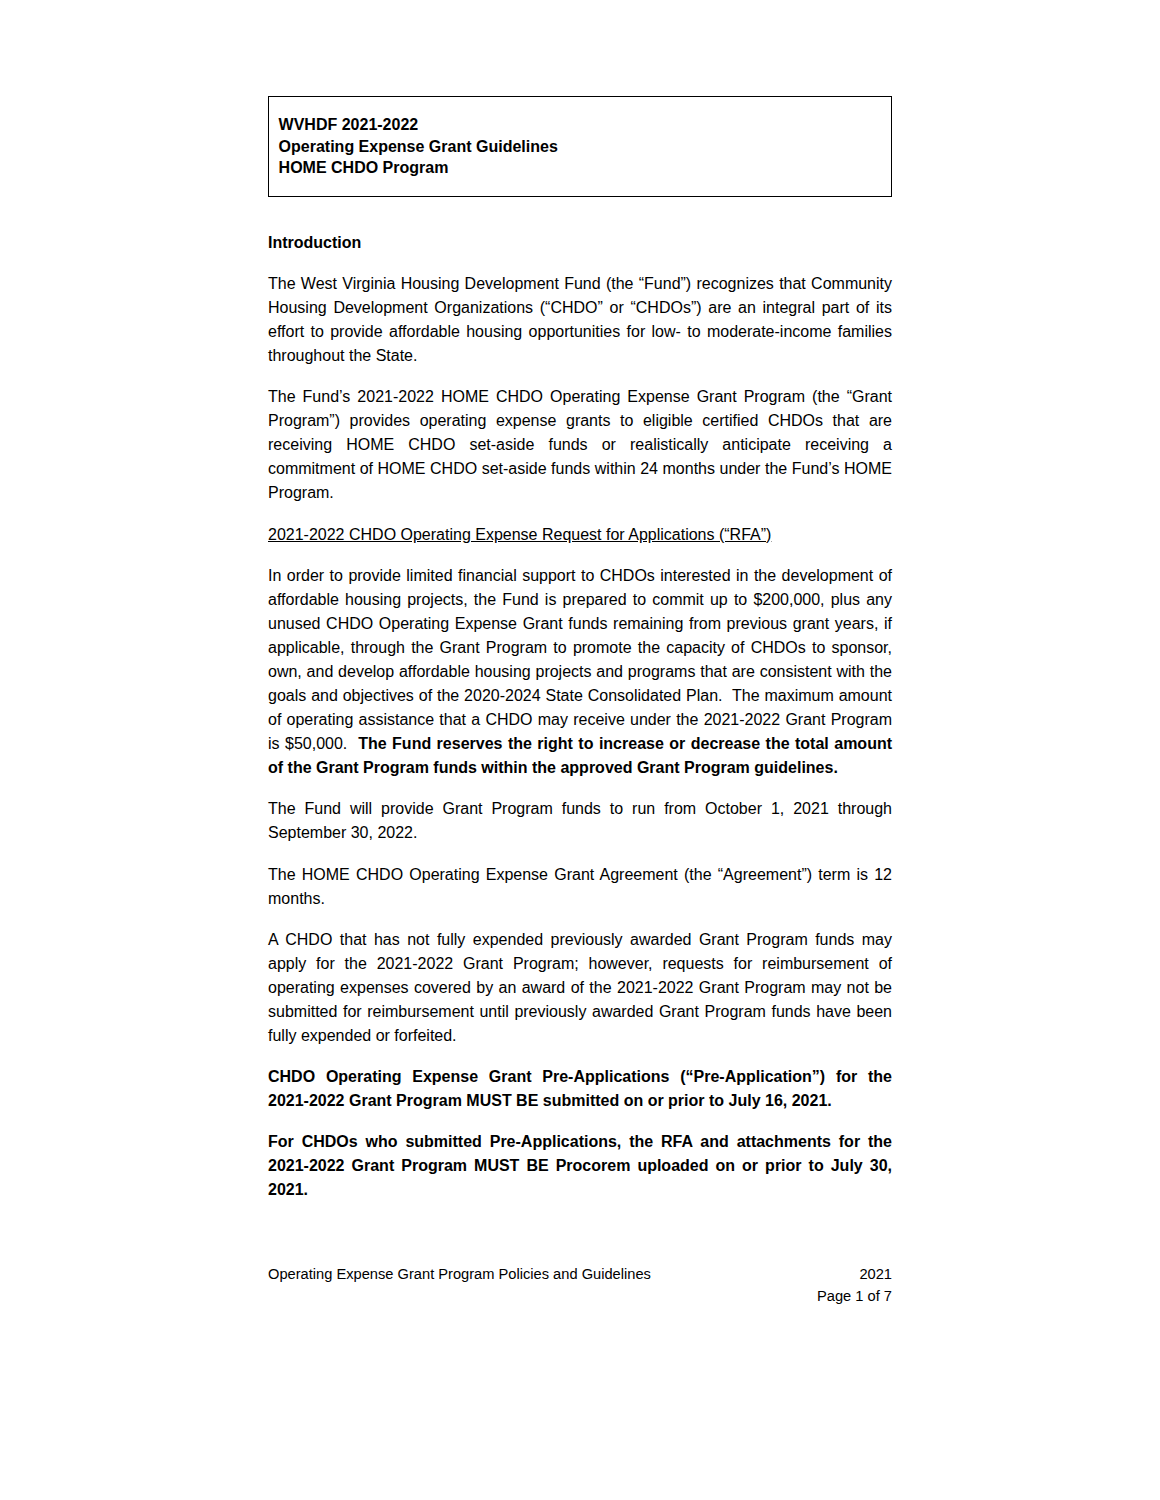WVHDF 2021-2022
Operating Expense Grant Guidelines
HOME CHDO Program
Introduction
The West Virginia Housing Development Fund (the “Fund”) recognizes that Community Housing Development Organizations (“CHDO” or “CHDOs”) are an integral part of its effort to provide affordable housing opportunities for low- to moderate-income families throughout the State.
The Fund’s 2021-2022 HOME CHDO Operating Expense Grant Program (the “Grant Program”) provides operating expense grants to eligible certified CHDOs that are receiving HOME CHDO set-aside funds or realistically anticipate receiving a commitment of HOME CHDO set-aside funds within 24 months under the Fund’s HOME Program.
2021-2022 CHDO Operating Expense Request for Applications (“RFA”)
In order to provide limited financial support to CHDOs interested in the development of affordable housing projects, the Fund is prepared to commit up to $200,000, plus any unused CHDO Operating Expense Grant funds remaining from previous grant years, if applicable, through the Grant Program to promote the capacity of CHDOs to sponsor, own, and develop affordable housing projects and programs that are consistent with the goals and objectives of the 2020-2024 State Consolidated Plan. The maximum amount of operating assistance that a CHDO may receive under the 2021-2022 Grant Program is $50,000. The Fund reserves the right to increase or decrease the total amount of the Grant Program funds within the approved Grant Program guidelines.
The Fund will provide Grant Program funds to run from October 1, 2021 through September 30, 2022.
The HOME CHDO Operating Expense Grant Agreement (the “Agreement”) term is 12 months.
A CHDO that has not fully expended previously awarded Grant Program funds may apply for the 2021-2022 Grant Program; however, requests for reimbursement of operating expenses covered by an award of the 2021-2022 Grant Program may not be submitted for reimbursement until previously awarded Grant Program funds have been fully expended or forfeited.
CHDO Operating Expense Grant Pre-Applications (“Pre-Application”) for the 2021-2022 Grant Program MUST BE submitted on or prior to July 16, 2021.
For CHDOs who submitted Pre-Applications, the RFA and attachments for the 2021-2022 Grant Program MUST BE Procorem uploaded on or prior to July 30, 2021.
Operating Expense Grant Program Policies and Guidelines
2021
Page 1 of 7